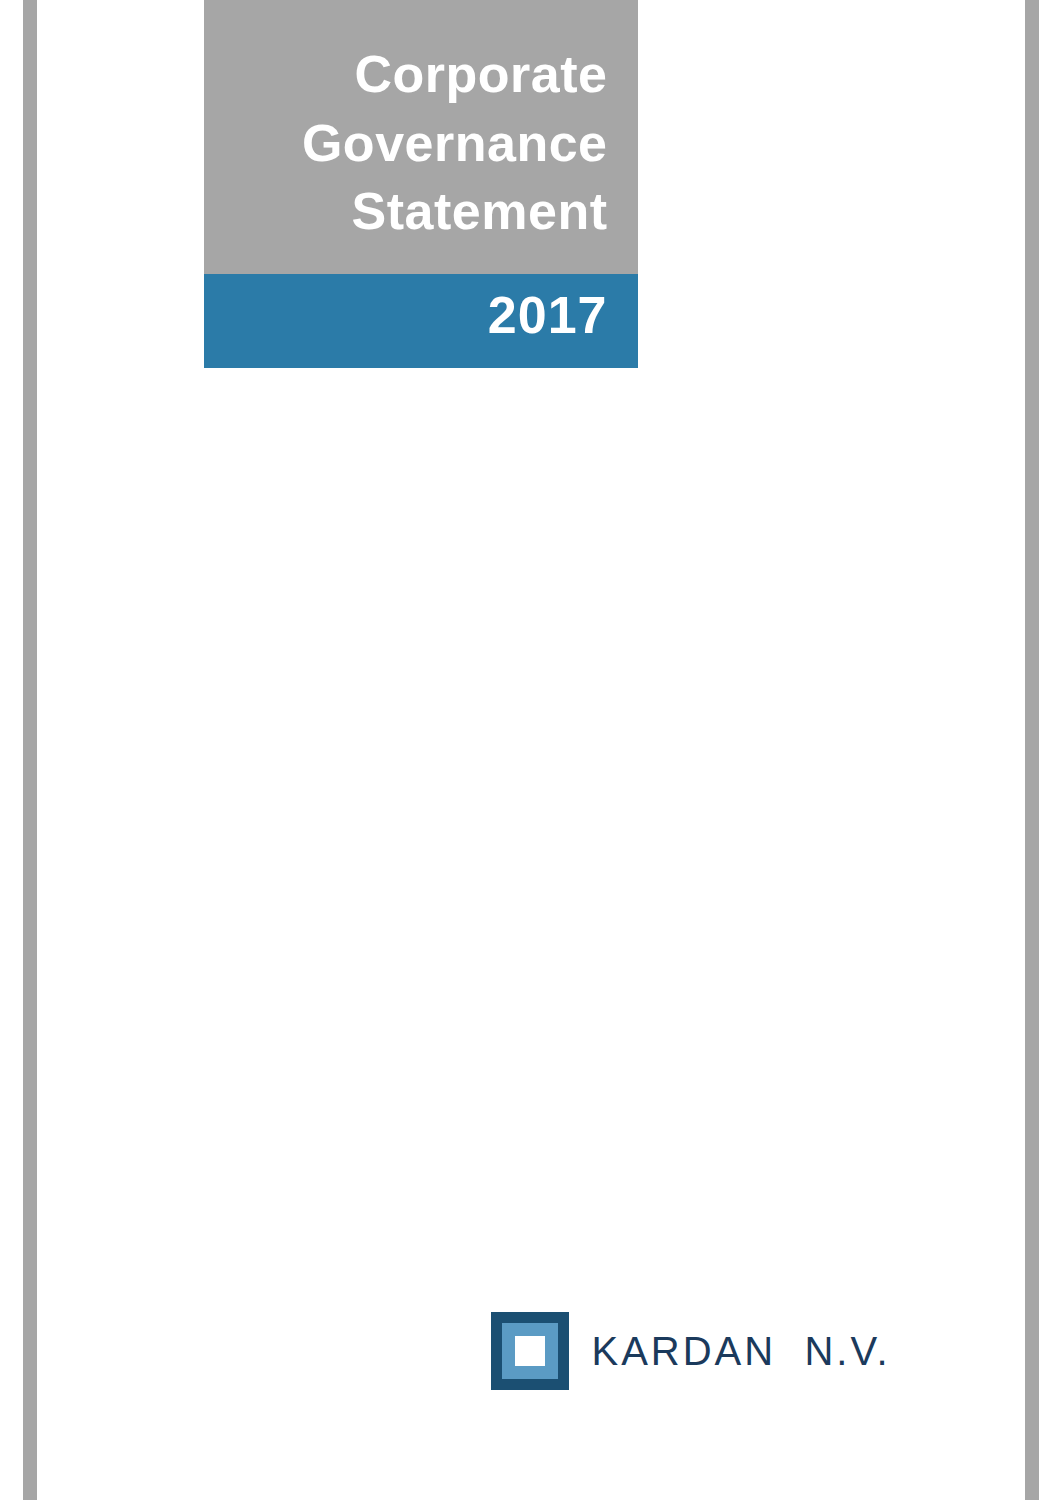Corporate
Governance
Statement
2017
KARDAN N.V.